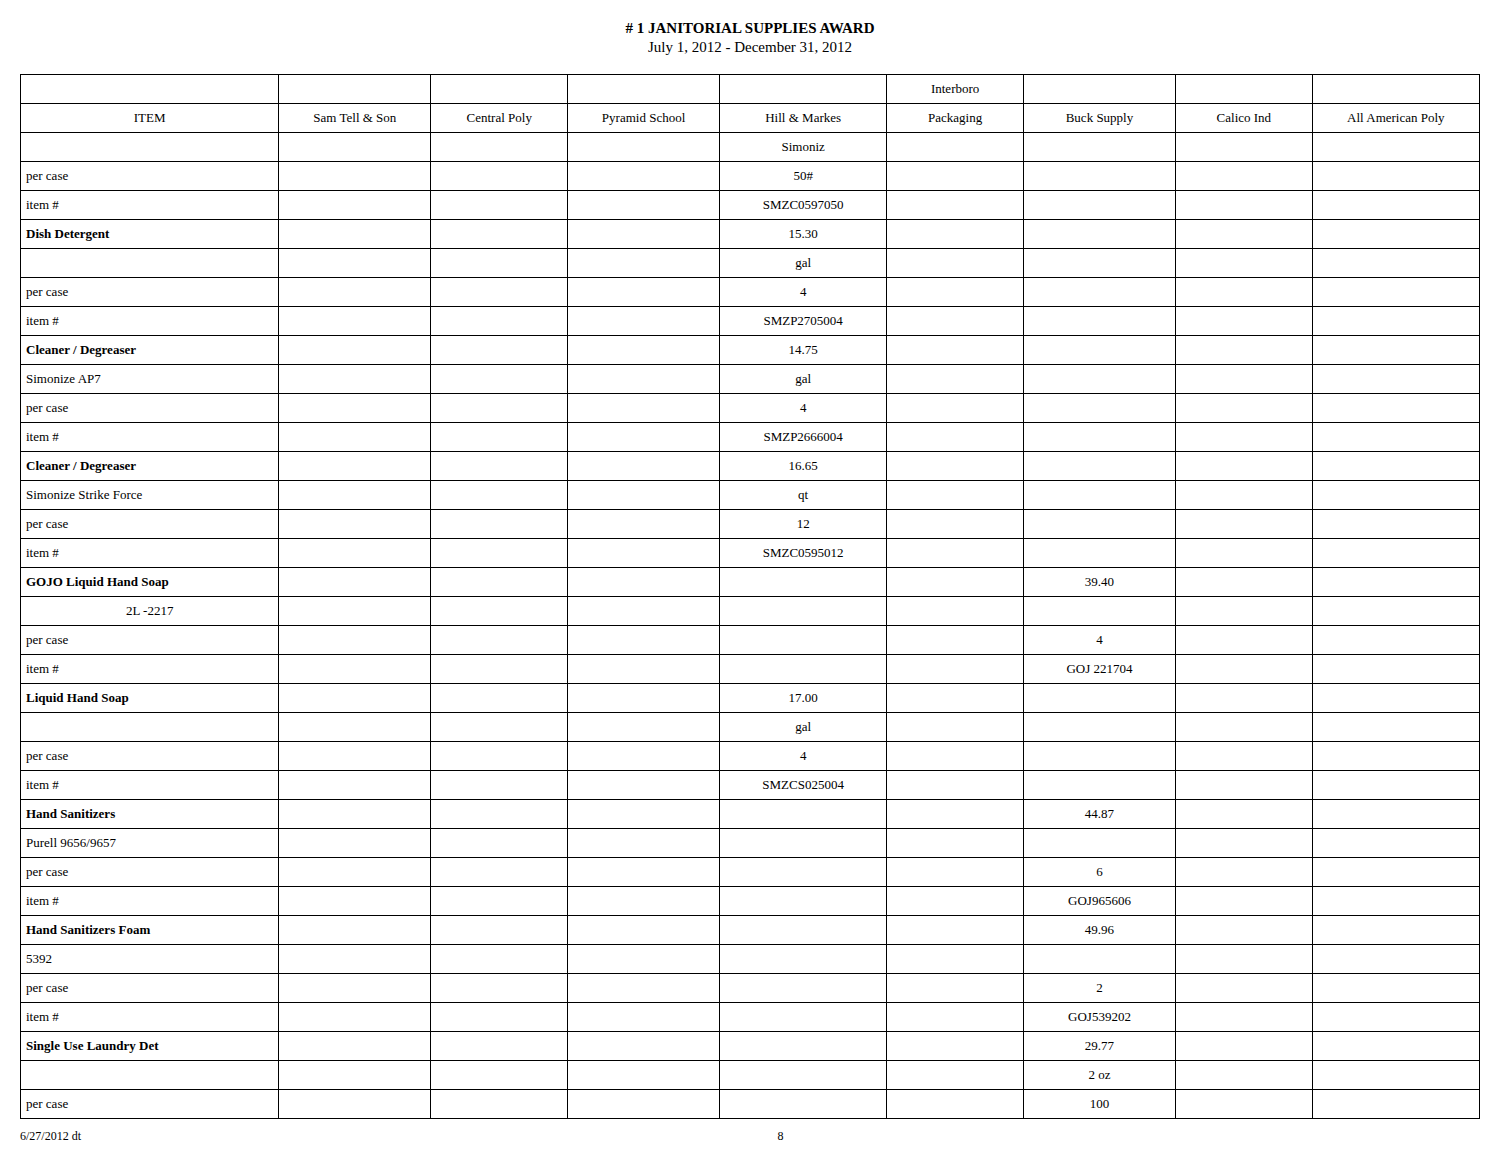# 1 JANITORIAL SUPPLIES AWARD
July 1, 2012 - December 31, 2012
| | | | | | Interboro | | | |
| --- | --- | --- | --- | --- | --- | --- | --- | --- |
| ITEM | Sam Tell & Son | Central Poly | Pyramid School | Hill & Markes | Packaging | Buck Supply | Calico Ind | All American Poly |
| | | | | Simoniz | | | | |
| per case | | | | 50# | | | | |
| item # | | | | SMZC0597050 | | | | |
| Dish Detergent | | | | 15.30 | | | | |
| | | | | gal | | | | |
| per case | | | | 4 | | | | |
| item # | | | | SMZP2705004 | | | | |
| Cleaner / Degreaser | | | | 14.75 | | | | |
| Simonize AP7 | | | | gal | | | | |
| per case | | | | 4 | | | | |
| item # | | | | SMZP2666004 | | | | |
| Cleaner / Degreaser | | | | 16.65 | | | | |
| Simonize Strike Force | | | | qt | | | | |
| per case | | | | 12 | | | | |
| item # | | | | SMZC0595012 | | | | |
| GOJO Liquid Hand Soap | | | | | | 39.40 | | |
| 2L -2217 | | | | | | | | |
| per case | | | | | | 4 | | |
| item # | | | | | | GOJ 221704 | | |
| Liquid Hand Soap | | | | 17.00 | | | | |
| | | | | gal | | | | |
| per case | | | | 4 | | | | |
| item # | | | | SMZCS025004 | | | | |
| Hand Sanitizers | | | | | | 44.87 | | |
| Purell 9656/9657 | | | | | | | | |
| per case | | | | | | 6 | | |
| item # | | | | | | GOJ965606 | | |
| Hand Sanitizers Foam | | | | | | 49.96 | | |
| 5392 | | | | | | | | |
| per case | | | | | | 2 | | |
| item # | | | | | | GOJ539202 | | |
| Single Use Laundry Det | | | | | | 29.77 | | |
| | | | | | | 2 oz | | |
| per case | | | | | | 100 | | |
6/27/2012 dt
8